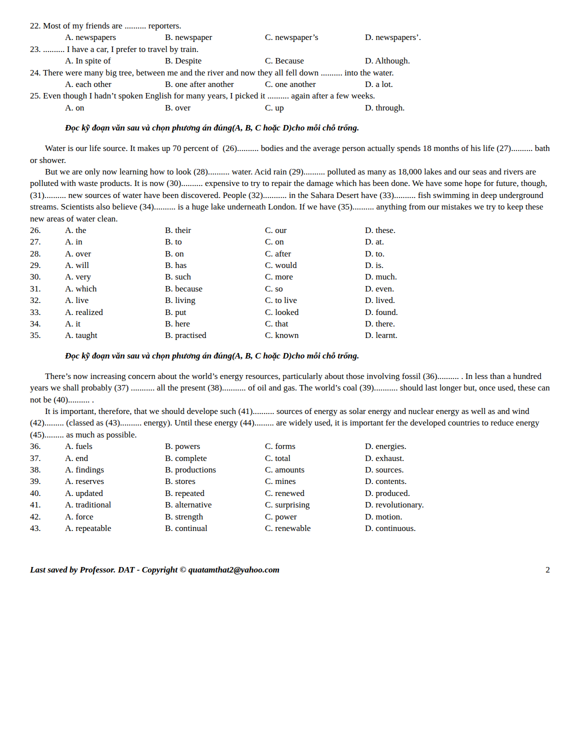22. Most of my friends are .......... reporters.
A. newspapers B. newspaper C. newspaper’s D. newspapers’.
23. .......... I have a car, I prefer to travel by train.
A. In spite of B. Despite C. Because D. Although.
24. There were many big tree, between me and the river and now they all fell down .......... into the water.
A. each other B. one after another C. one another D. a lot.
25. Even though I hadn’t spoken English for many years, I picked it .......... again after a few weeks.
A. on B. over C. up D. through.
Đọc kỹ đoạn văn sau và chọn phương án đúng(A, B, C hoặc D)cho mỗi chỗ trống.
Water is our life source. It makes up 70 percent of (26).......... bodies and the average person actually spends 18 months of his life (27).......... bath or shower.
But we are only now learning how to look (28).......... water. Acid rain (29).......... polluted as many as 18,000 lakes and our seas and rivers are polluted with waste products. It is now (30).......... expensive to try to repair the damage which has been done. We have some hope for future, though, (31).......... new sources of water have been discovered. People (32)........... in the Sahara Desert have (33).......... fish swimming in deep underground streams. Scientists also believe (34).......... is a huge lake underneath London. If we have (35).......... anything from our mistakes we try to keep these new areas of water clean.
26. A. the B. their C. our D. these.
27. A. in B. to C. on D. at.
28. A. over B. on C. after D. to.
29. A. will B. has C. would D. is.
30. A. very B. such C. more D. much.
31. A. which B. because C. so D. even.
32. A. live B. living C. to live D. lived.
33. A. realized B. put C. looked D. found.
34. A. it B. here C. that D. there.
35. A. taught B. practised C. known D. learnt.
Đọc kỹ đoạn văn sau và chọn phương án đúng(A, B, C hoặc D)cho mỗi chỗ trống.
There’s now increasing concern about the world’s energy resources, particularly about those involving fossil (36).......... . In less than a hundred years we shall probably (37) ........... all the present (38)........... of oil and gas. The world’s coal (39)........... should last longer but, once used, these can not be (40).......... .
It is important, therefore, that we should develope such (41).......... sources of energy as solar energy and nuclear energy as well as and wind (42)......... (classed as (43).......... energy). Until these energy (44)......... are widely used, it is important fer the developed countries to reduce energy (45)......... as much as possible.
36. A. fuels B. powers C. forms D. energies.
37. A. end B. complete C. total D. exhaust.
38. A. findings B. productions C. amounts D. sources.
39. A. reserves B. stores C. mines D. contents.
40. A. updated B. repeated C. renewed D. produced.
41. A. traditional B. alternative C. surprising D. revolutionary.
42. A. force B. strength C. power D. motion.
43. A. repeatable B. continual C. renewable D. continuous.
Last saved by Professor. DAT - Copyright © quatamthat2@yahoo.com 2